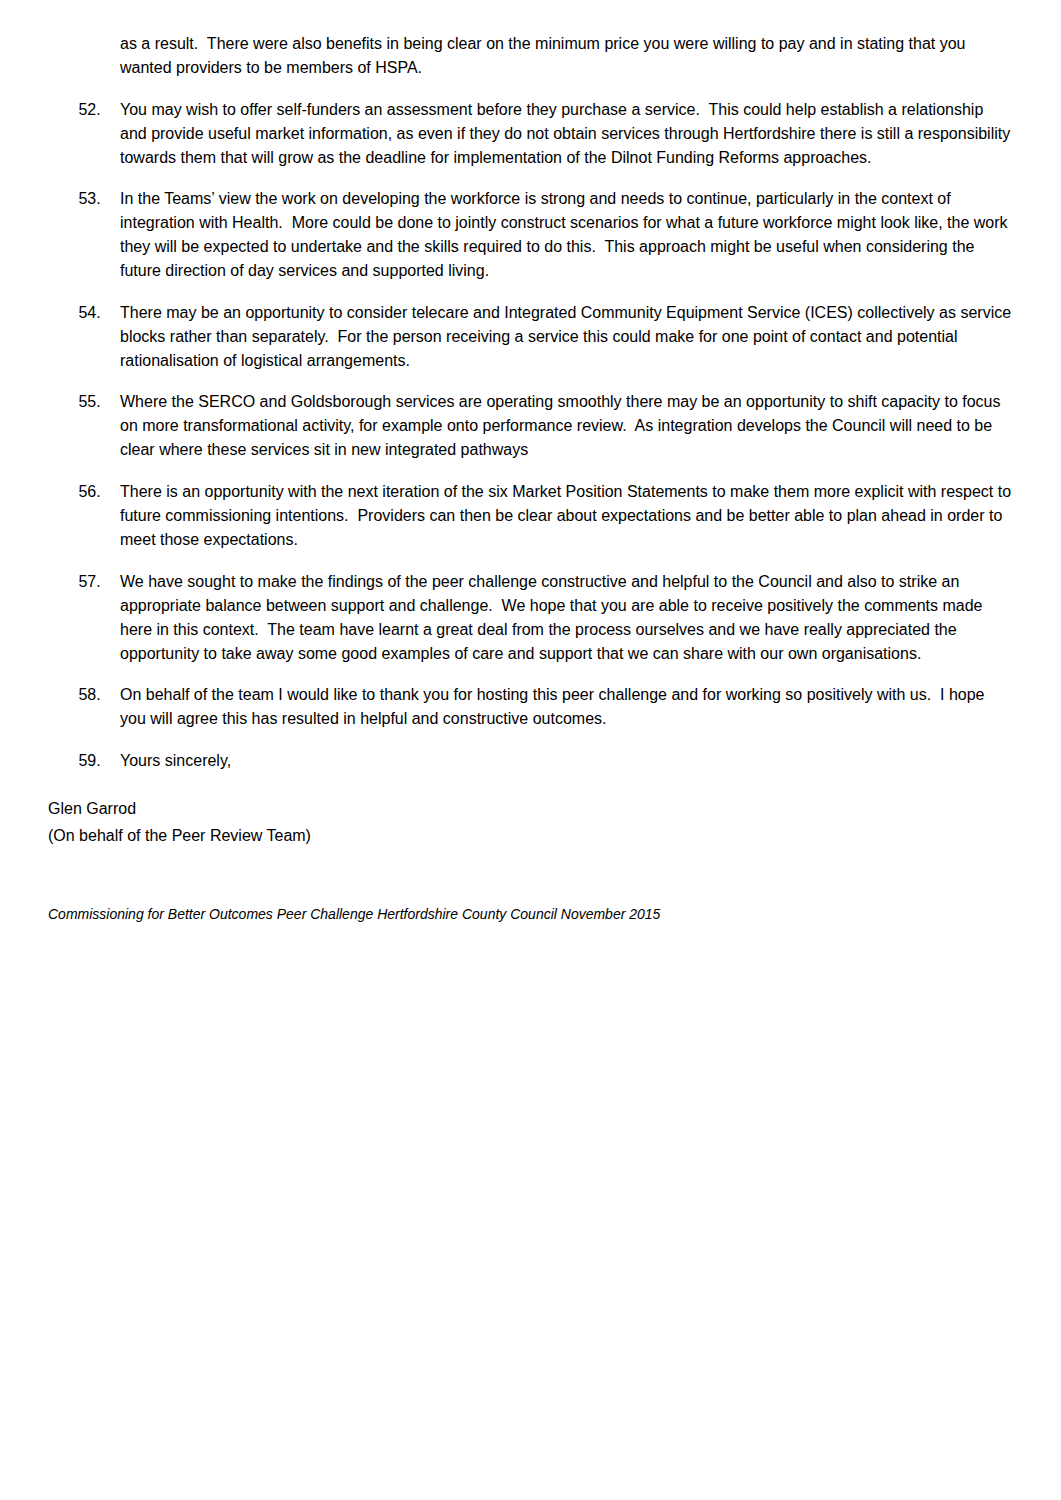as a result. There were also benefits in being clear on the minimum price you were willing to pay and in stating that you wanted providers to be members of HSPA.
You may wish to offer self-funders an assessment before they purchase a service. This could help establish a relationship and provide useful market information, as even if they do not obtain services through Hertfordshire there is still a responsibility towards them that will grow as the deadline for implementation of the Dilnot Funding Reforms approaches.
In the Teams’ view the work on developing the workforce is strong and needs to continue, particularly in the context of integration with Health. More could be done to jointly construct scenarios for what a future workforce might look like, the work they will be expected to undertake and the skills required to do this. This approach might be useful when considering the future direction of day services and supported living.
There may be an opportunity to consider telecare and Integrated Community Equipment Service (ICES) collectively as service blocks rather than separately. For the person receiving a service this could make for one point of contact and potential rationalisation of logistical arrangements.
Where the SERCO and Goldsborough services are operating smoothly there may be an opportunity to shift capacity to focus on more transformational activity, for example onto performance review. As integration develops the Council will need to be clear where these services sit in new integrated pathways
There is an opportunity with the next iteration of the six Market Position Statements to make them more explicit with respect to future commissioning intentions. Providers can then be clear about expectations and be better able to plan ahead in order to meet those expectations.
We have sought to make the findings of the peer challenge constructive and helpful to the Council and also to strike an appropriate balance between support and challenge. We hope that you are able to receive positively the comments made here in this context. The team have learnt a great deal from the process ourselves and we have really appreciated the opportunity to take away some good examples of care and support that we can share with our own organisations.
On behalf of the team I would like to thank you for hosting this peer challenge and for working so positively with us. I hope you will agree this has resulted in helpful and constructive outcomes.
Yours sincerely,
Glen Garrod
(On behalf of the Peer Review Team)
Commissioning for Better Outcomes Peer Challenge Hertfordshire County Council November 2015